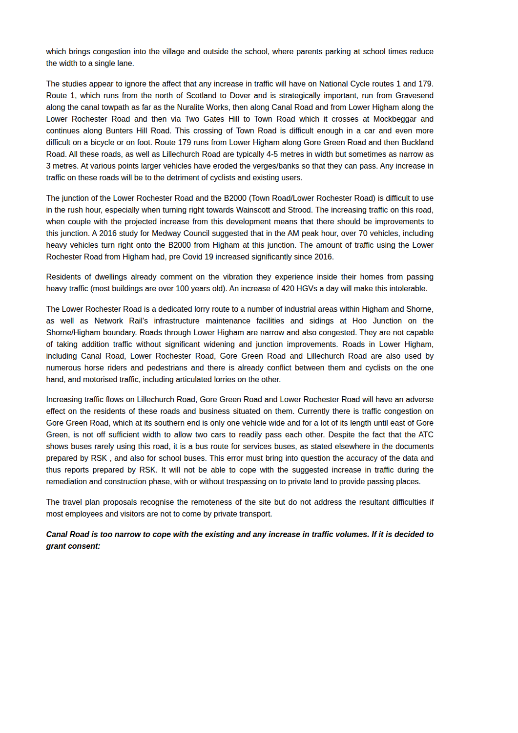which brings congestion into the village and outside the school, where parents parking at school times reduce the width to a single lane.
The studies appear to ignore the affect that any increase in traffic will have on National Cycle routes 1 and 179. Route 1, which runs from the north of Scotland to Dover and is strategically important, run from Gravesend along the canal towpath as far as the Nuralite Works, then along Canal Road and from Lower Higham along the Lower Rochester Road and then via Two Gates Hill to Town Road which it crosses at Mockbeggar and continues along Bunters Hill Road. This crossing of Town Road is difficult enough in a car and even more difficult on a bicycle or on foot. Route 179 runs from Lower Higham along Gore Green Road and then Buckland Road. All these roads, as well as Lillechurch Road are typically 4-5 metres in width but sometimes as narrow as 3 metres. At various points larger vehicles have eroded the verges/banks so that they can pass. Any increase in traffic on these roads will be to the detriment of cyclists and existing users.
The junction of the Lower Rochester Road and the B2000 (Town Road/Lower Rochester Road) is difficult to use in the rush hour, especially when turning right towards Wainscott and Strood. The increasing traffic on this road, when couple with the projected increase from this development means that there should be improvements to this junction. A 2016 study for Medway Council suggested that in the AM peak hour, over 70 vehicles, including heavy vehicles turn right onto the B2000 from Higham at this junction. The amount of traffic using the Lower Rochester Road from Higham had, pre Covid 19 increased significantly since 2016.
Residents of dwellings already comment on the vibration they experience inside their homes from passing heavy traffic (most buildings are over 100 years old). An increase of 420 HGVs a day will make this intolerable.
The Lower Rochester Road is a dedicated lorry route to a number of industrial areas within Higham and Shorne, as well as Network Rail's infrastructure maintenance facilities and sidings at Hoo Junction on the Shorne/Higham boundary. Roads through Lower Higham are narrow and also congested. They are not capable of taking addition traffic without significant widening and junction improvements. Roads in Lower Higham, including Canal Road, Lower Rochester Road, Gore Green Road and Lillechurch Road are also used by numerous horse riders and pedestrians and there is already conflict between them and cyclists on the one hand, and motorised traffic, including articulated lorries on the other.
Increasing traffic flows on Lillechurch Road, Gore Green Road and Lower Rochester Road will have an adverse effect on the residents of these roads and business situated on them. Currently there is traffic congestion on Gore Green Road, which at its southern end is only one vehicle wide and for a lot of its length until east of Gore Green, is not off sufficient width to allow two cars to readily pass each other. Despite the fact that the ATC shows buses rarely using this road, it is a bus route for services buses, as stated elsewhere in the documents prepared by RSK , and also for school buses. This error must bring into question the accuracy of the data and thus reports prepared by RSK. It will not be able to cope with the suggested increase in traffic during the remediation and construction phase, with or without trespassing on to private land to provide passing places.
The travel plan proposals recognise the remoteness of the site but do not address the resultant difficulties if most employees and visitors are not to come by private transport.
Canal Road is too narrow to cope with the existing and any increase in traffic volumes. If it is decided to grant consent: